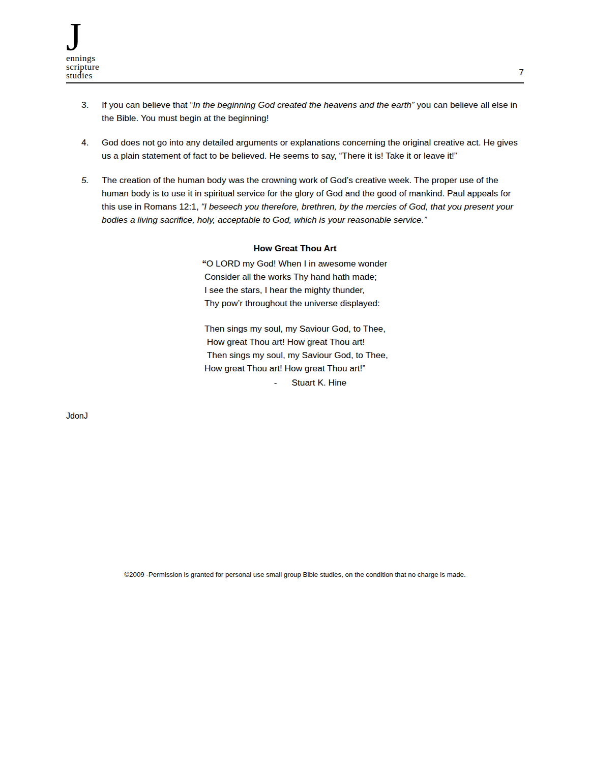J
ennings scripture studies
7
3. If you can believe that “In the beginning God created the heavens and the earth” you can believe all else in the Bible. You must begin at the beginning!
4. God does not go into any detailed arguments or explanations concerning the original creative act. He gives us a plain statement of fact to be believed. He seems to say, “There it is! Take it or leave it!”
5. The creation of the human body was the crowning work of God’s creative week. The proper use of the human body is to use it in spiritual service for the glory of God and the good of mankind. Paul appeals for this use in Romans 12:1, “I beseech you therefore, brethren, by the mercies of God, that you present your bodies a living sacrifice, holy, acceptable to God, which is your reasonable service.”
How Great Thou Art
“O LORD my God! When I in awesome wonder
Consider all the works Thy hand hath made;
I see the stars, I hear the mighty thunder,
Thy pow’r throughout the universe displayed:
Then sings my soul, my Saviour God, to Thee,
How great Thou art! How great Thou art!
Then sings my soul, my Saviour God, to Thee,
How great Thou art! How great Thou art!”
-Stuart K. Hine
JdonJ
©2009 -Permission is granted for personal use small group Bible studies, on the condition that no charge is made.